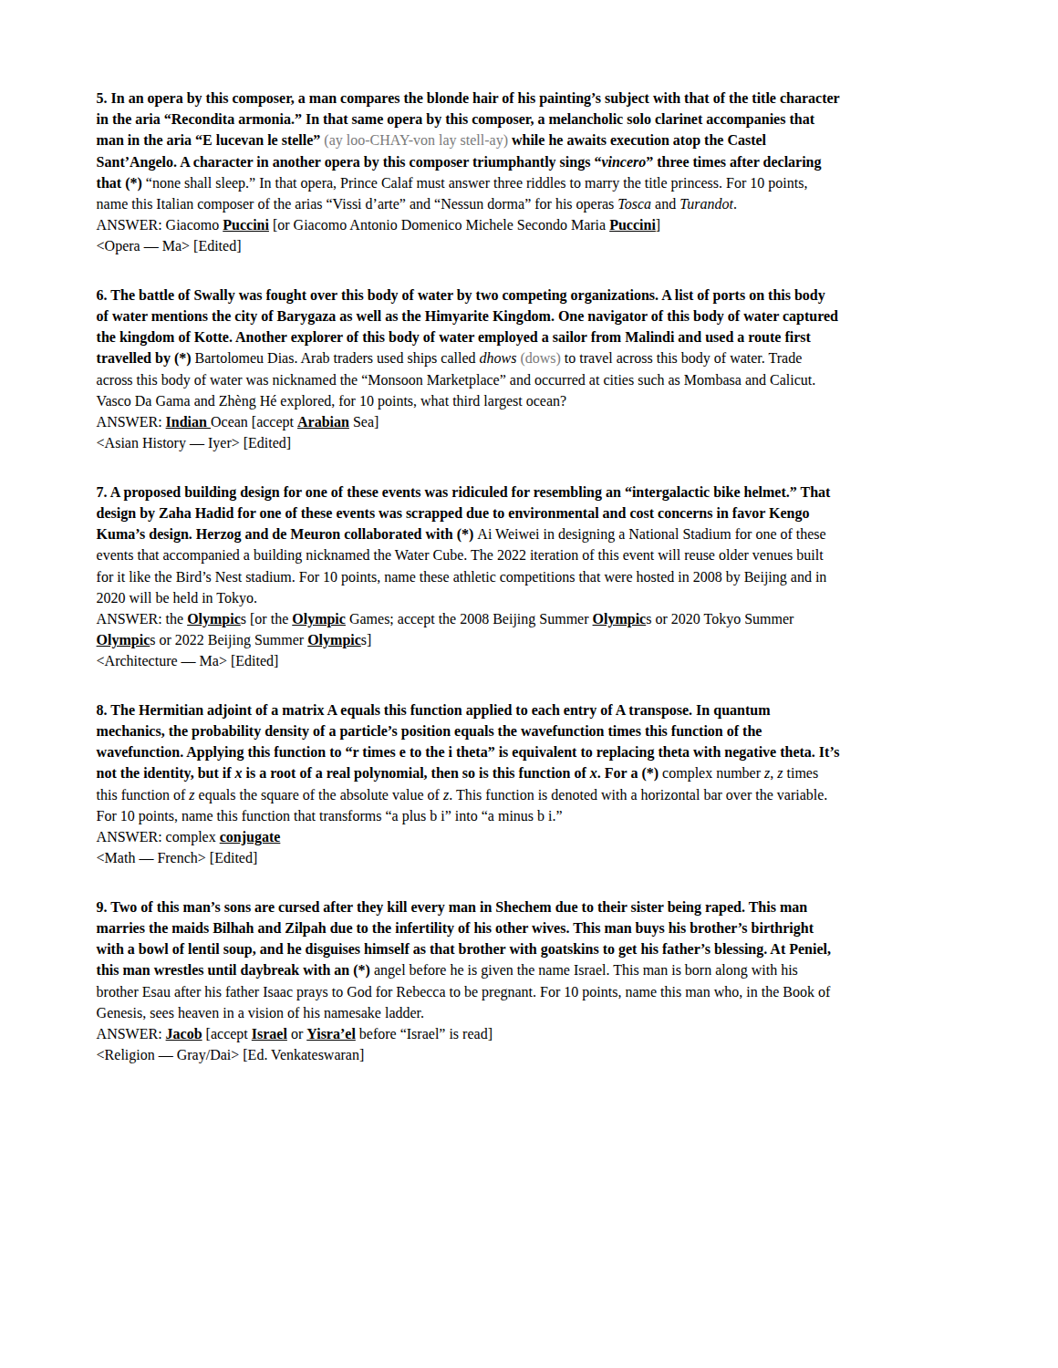5. In an opera by this composer, a man compares the blonde hair of his painting’s subject with that of the title character in the aria “Recondita armonia.” In that same opera by this composer, a melancholic solo clarinet accompanies that man in the aria “E lucevan le stelle” (ay loo-CHAY-von lay stell-ay) while he awaits execution atop the Castel Sant’Angelo. A character in another opera by this composer triumphantly sings “vincero” three times after declaring that (*) “none shall sleep.” In that opera, Prince Calaf must answer three riddles to marry the title princess. For 10 points, name this Italian composer of the arias “Vissi d’arte” and “Nessun dorma” for his operas Tosca and Turandot.
ANSWER: Giacomo Puccini [or Giacomo Antonio Domenico Michele Secondo Maria Puccini]
<Opera — Ma> [Edited]
6. The battle of Swally was fought over this body of water by two competing organizations. A list of ports on this body of water mentions the city of Barygaza as well as the Himyarite Kingdom. One navigator of this body of water captured the kingdom of Kotte. Another explorer of this body of water employed a sailor from Malindi and used a route first travelled by (*) Bartolomeu Dias. Arab traders used ships called dhows (dows) to travel across this body of water. Trade across this body of water was nicknamed the “Monsoon Marketplace” and occurred at cities such as Mombasa and Calicut. Vasco Da Gama and Zhèng Hé explored, for 10 points, what third largest ocean?
ANSWER: Indian Ocean [accept Arabian Sea]
<Asian History — Iyer> [Edited]
7. A proposed building design for one of these events was ridiculed for resembling an “intergalactic bike helmet.” That design by Zaha Hadid for one of these events was scrapped due to environmental and cost concerns in favor Kengo Kuma’s design. Herzog and de Meuron collaborated with (*) Ai Weiwei in designing a National Stadium for one of these events that accompanied a building nicknamed the Water Cube. The 2022 iteration of this event will reuse older venues built for it like the Bird’s Nest stadium. For 10 points, name these athletic competitions that were hosted in 2008 by Beijing and in 2020 will be held in Tokyo.
ANSWER: the Olympics [or the Olympic Games; accept the 2008 Beijing Summer Olympics or 2020 Tokyo Summer Olympics or 2022 Beijing Summer Olympics]
<Architecture — Ma> [Edited]
8. The Hermitian adjoint of a matrix A equals this function applied to each entry of A transpose. In quantum mechanics, the probability density of a particle’s position equals the wavefunction times this function of the wavefunction. Applying this function to “r times e to the i theta” is equivalent to replacing theta with negative theta. It’s not the identity, but if x is a root of a real polynomial, then so is this function of x. For a (*) complex number z, z times this function of z equals the square of the absolute value of z. This function is denoted with a horizontal bar over the variable. For 10 points, name this function that transforms “a plus b i” into “a minus b i.”
ANSWER: complex conjugate
<Math — French> [Edited]
9. Two of this man’s sons are cursed after they kill every man in Shechem due to their sister being raped. This man marries the maids Bilhah and Zilpah due to the infertility of his other wives. This man buys his brother’s birthright with a bowl of lentil soup, and he disguises himself as that brother with goatskins to get his father’s blessing. At Peniel, this man wrestles until daybreak with an (*) angel before he is given the name Israel. This man is born along with his brother Esau after his father Isaac prays to God for Rebecca to be pregnant. For 10 points, name this man who, in the Book of Genesis, sees heaven in a vision of his namesake ladder.
ANSWER: Jacob [accept Israel or Yisra’el before “Israel” is read]
<Religion — Gray/Dai> [Ed. Venkateswaran]